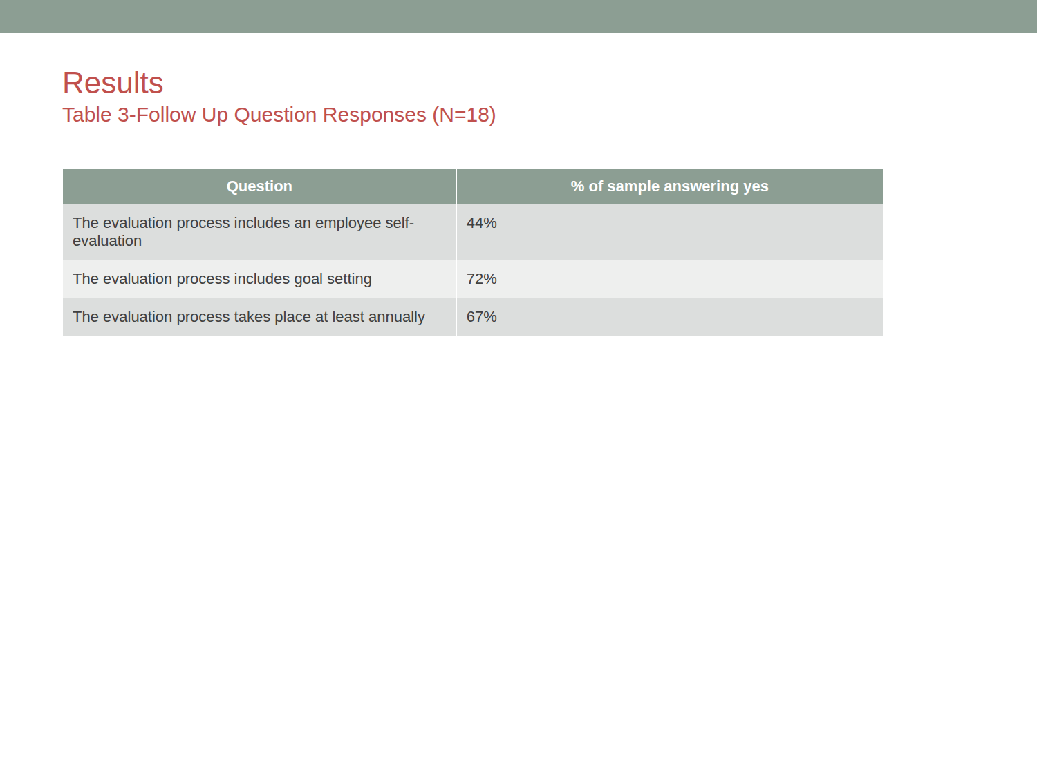Results
Table 3-Follow Up Question Responses (N=18)
| Question | % of sample answering yes |
| --- | --- |
| The evaluation process includes an employee self-evaluation | 44% |
| The evaluation process includes goal setting | 72% |
| The evaluation process takes place at least annually | 67% |